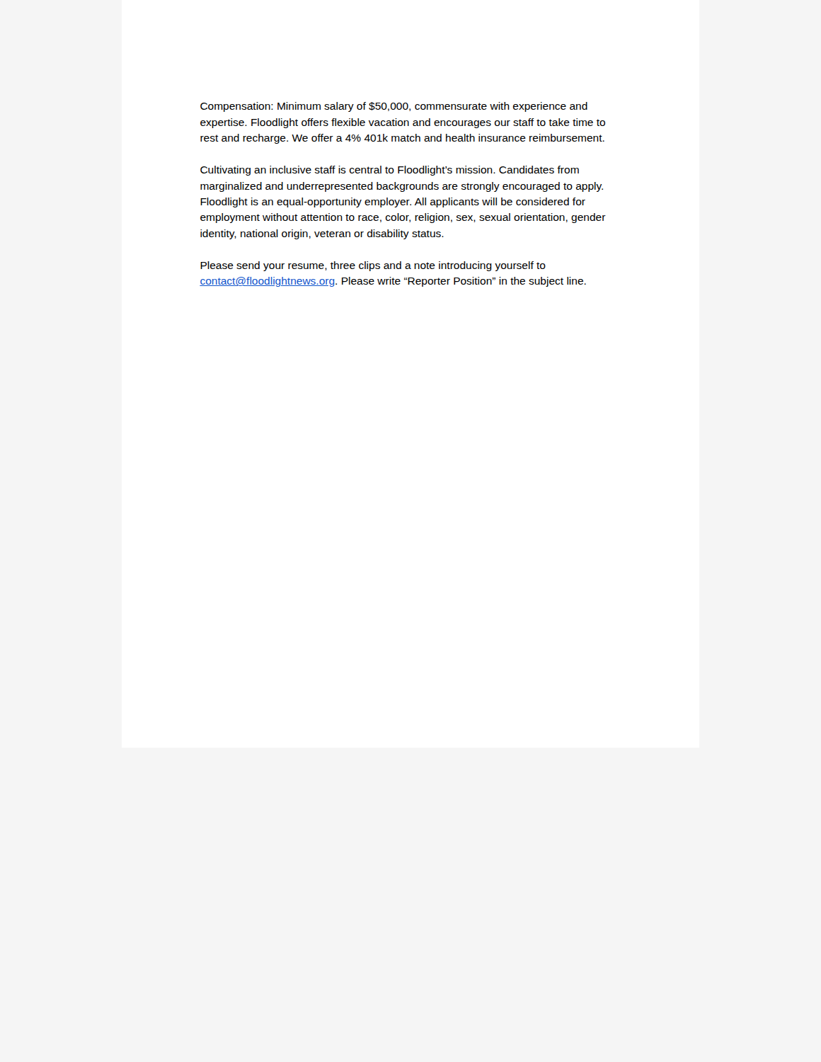Compensation: Minimum salary of $50,000, commensurate with experience and expertise. Floodlight offers flexible vacation and encourages our staff to take time to rest and recharge. We offer a 4% 401k match and health insurance reimbursement.
Cultivating an inclusive staff is central to Floodlight’s mission. Candidates from marginalized and underrepresented backgrounds are strongly encouraged to apply. Floodlight is an equal-opportunity employer. All applicants will be considered for employment without attention to race, color, religion, sex, sexual orientation, gender identity, national origin, veteran or disability status.
Please send your resume, three clips and a note introducing yourself to contact@floodlightnews.org. Please write “Reporter Position” in the subject line.